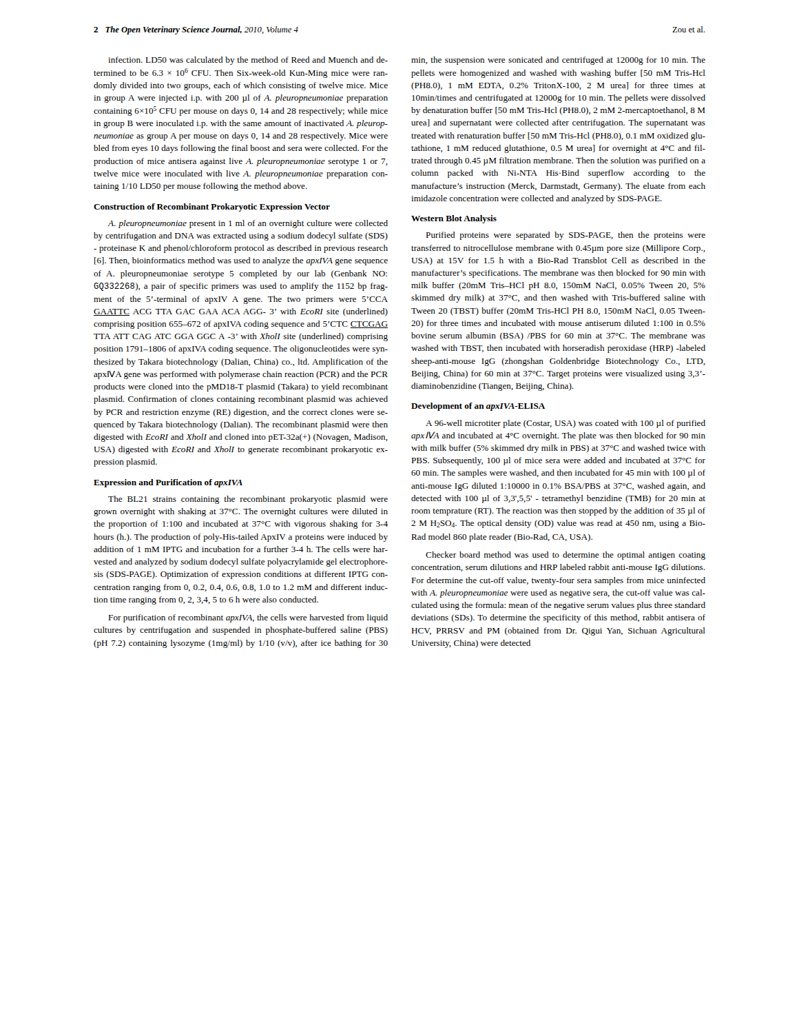2 The Open Veterinary Science Journal, 2010, Volume 4 Zou et al.
infection. LD50 was calculated by the method of Reed and Muench and determined to be 6.3 × 106 CFU. Then Six-week-old Kun-Ming mice were randomly divided into two groups, each of which consisting of twelve mice. Mice in group A were injected i.p. with 200 µl of A. pleuropneumoniae preparation containing 6×105 CFU per mouse on days 0, 14 and 28 respectively; while mice in group B were inoculated i.p. with the same amount of inactivated A. pleuropneumoniae as group A per mouse on days 0, 14 and 28 respectively. Mice were bled from eyes 10 days following the final boost and sera were collected. For the production of mice antisera against live A. pleuropneumoniae serotype 1 or 7, twelve mice were inoculated with live A. pleuropneumoniae preparation containing 1/10 LD50 per mouse following the method above.
Construction of Recombinant Prokaryotic Expression Vector
A. pleuropneumoniae present in 1 ml of an overnight culture were collected by centrifugation and DNA was extracted using a sodium dodecyl sulfate (SDS) - proteinase K and phenol/chloroform protocol as described in previous research [6]. Then, bioinformatics method was used to analyze the apxIVA gene sequence of A. pleuropneumoniae serotype 5 completed by our lab (Genbank NO: GQ332268), a pair of specific primers was used to amplify the 1152 bp fragment of the 5’-terminal of apxIV A gene. The two primers were 5’CCA GAATTC ACG TTA GAC GAA ACA AGG- 3’ with EcoRI site (underlined) comprising position 655–672 of apxIVA coding sequence and 5’CTC CTCGAG TTA ATT CAG ATC GGA GGC A -3’ with XholI site (underlined) comprising position 1791–1806 of apxIVA coding sequence. The oligonucleotides were synthesized by Takara biotechnology (Dalian, China) co., ltd. Amplification of the apxⅣA gene was performed with polymerase chain reaction (PCR) and the PCR products were cloned into the pMD18-T plasmid (Takara) to yield recombinant plasmid. Confirmation of clones containing recombinant plasmid was achieved by PCR and restriction enzyme (RE) digestion, and the correct clones were sequenced by Takara biotechnology (Dalian). The recombinant plasmid were then digested with EcoRI and XholI and cloned into pET-32a(+) (Novagen, Madison, USA) digested with EcoRI and XholI to generate recombinant prokaryotic expression plasmid.
Expression and Purification of apxIVA
The BL21 strains containing the recombinant prokaryotic plasmid were grown overnight with shaking at 37°C. The overnight cultures were diluted in the proportion of 1:100 and incubated at 37°C with vigorous shaking for 3-4 hours (h.). The production of poly-His-tailed ApxIV a proteins were induced by addition of 1 mM IPTG and incubation for a further 3-4 h. The cells were harvested and analyzed by sodium dodecyl sulfate polyacrylamide gel electrophoresis (SDS-PAGE). Optimization of expression conditions at different IPTG concentration ranging from 0, 0.2, 0.4, 0.6, 0.8, 1.0 to 1.2 mM and different induction time ranging from 0, 2, 3,4, 5 to 6 h were also conducted.
For purification of recombinant apxIVA, the cells were harvested from liquid cultures by centrifugation and suspended in phosphate-buffered saline (PBS) (pH 7.2) containing lysozyme (1mg/ml) by 1/10 (v/v), after ice bathing for 30 min, the suspension were sonicated and centrifuged at 12000g for 10 min. The pellets were homogenized and washed with washing buffer [50 mM Tris-Hcl (PH8.0), 1 mM EDTA, 0.2% TritonX-100, 2 M urea] for three times at 10min/times and centrifugated at 12000g for 10 min. The pellets were dissolved by denaturation buffer [50 mM Tris-Hcl (PH8.0), 2 mM 2-mercaptoethanol, 8 M urea] and supernatant were collected after centrifugation. The supernatant was treated with renaturation buffer [50 mM Tris-Hcl (PH8.0), 0.1 mM oxidized glutathione, 1 mM reduced glutathione, 0.5 M urea] for overnight at 4°C and filtrated through 0.45 µM filtration membrane. Then the solution was purified on a column packed with Ni-NTA His·Bind superflow according to the manufacture’s instruction (Merck, Darmstadt, Germany). The eluate from each imidazole concentration were collected and analyzed by SDS-PAGE.
Western Blot Analysis
Purified proteins were separated by SDS-PAGE, then the proteins were transferred to nitrocellulose membrane with 0.45µm pore size (Millipore Corp., USA) at 15V for 1.5 h with a Bio-Rad Transblot Cell as described in the manufacturer’s specifications. The membrane was then blocked for 90 min with milk buffer (20mM Tris–HCl pH 8.0, 150mM NaCl, 0.05% Tween 20, 5% skimmed dry milk) at 37°C, and then washed with Tris-buffered saline with Tween 20 (TBST) buffer (20mM Tris-HCl PH 8.0, 150mM NaCl, 0.05 Tween-20) for three times and incubated with mouse antiserum diluted 1:100 in 0.5% bovine serum albumin (BSA) /PBS for 60 min at 37°C. The membrane was washed with TBST, then incubated with horseradish peroxidase (HRP) -labeled sheep-anti-mouse IgG (zhongshan Goldenbridge Biotechnology Co., LTD, Beijing, China) for 60 min at 37°C. Target proteins were visualized using 3,3’- diaminobenzidine (Tiangen, Beijing, China).
Development of an apxIVA-ELISA
A 96-well microtiter plate (Costar, USA) was coated with 100 µl of purified apxⅣA and incubated at 4°C overnight. The plate was then blocked for 90 min with milk buffer (5% skimmed dry milk in PBS) at 37°C and washed twice with PBS. Subsequently, 100 µl of mice sera were added and incubated at 37°C for 60 min. The samples were washed, and then incubated for 45 min with 100 µl of anti-mouse IgG diluted 1:10000 in 0.1% BSA/PBS at 37°C, washed again, and detected with 100 µl of 3,3',5,5' - tetramethyl benzidine (TMB) for 20 min at room temprature (RT). The reaction was then stopped by the addition of 35 µl of 2 M H2SO4. The optical density (OD) value was read at 450 nm, using a Bio-Rad model 860 plate reader (Bio-Rad, CA, USA).
Checker board method was used to determine the optimal antigen coating concentration, serum dilutions and HRP labeled rabbit anti-mouse IgG dilutions. For determine the cut-off value, twenty-four sera samples from mice uninfected with A. pleuropneumoniae were used as negative sera, the cut-off value was calculated using the formula: mean of the negative serum values plus three standard deviations (SDs). To determine the specificity of this method, rabbit antisera of HCV, PRRSV and PM (obtained from Dr. Qigui Yan, Sichuan Agricultural University, China) were detected